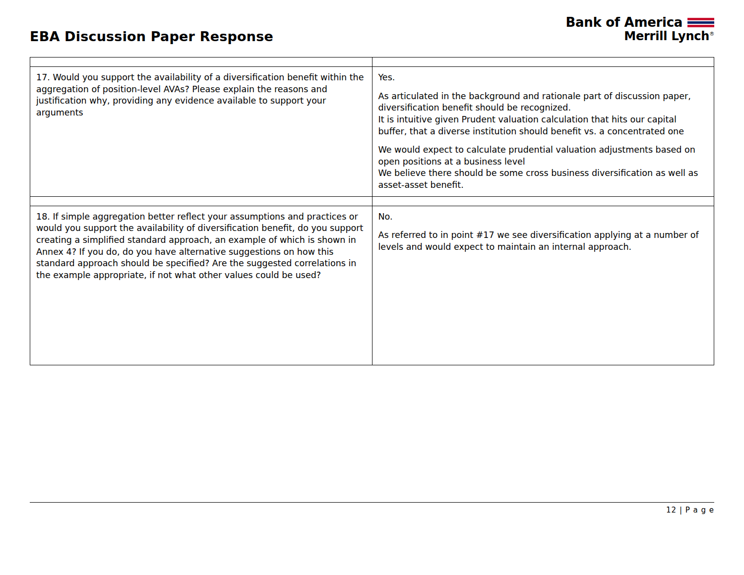EBA Discussion Paper Response
Bank of America
Merrill Lynch®
| 17. Would you support the availability of a diversification benefit within the aggregation of position-level AVAs? Please explain the reasons and justification why, providing any evidence available to support your arguments | Yes. As articulated in the background and rationale part of discussion paper, diversification benefit should be recognized. It is intuitive given Prudent valuation calculation that hits our capital buffer, that a diverse institution should benefit vs. a concentrated one We would expect to calculate prudential valuation adjustments based on open positions at a business level We believe there should be some cross business diversification as well as asset-asset benefit. |
| 18. If simple aggregation better reflect your assumptions and practices or would you support the availability of diversification benefit, do you support creating a simplified standard approach, an example of which is shown in Annex 4? If you do, do you have alternative suggestions on how this standard approach should be specified? Are the suggested correlations in the example appropriate, if not what other values could be used? | No. As referred to in point #17 we see diversification applying at a number of levels and would expect to maintain an internal approach. |
12 | P a g e